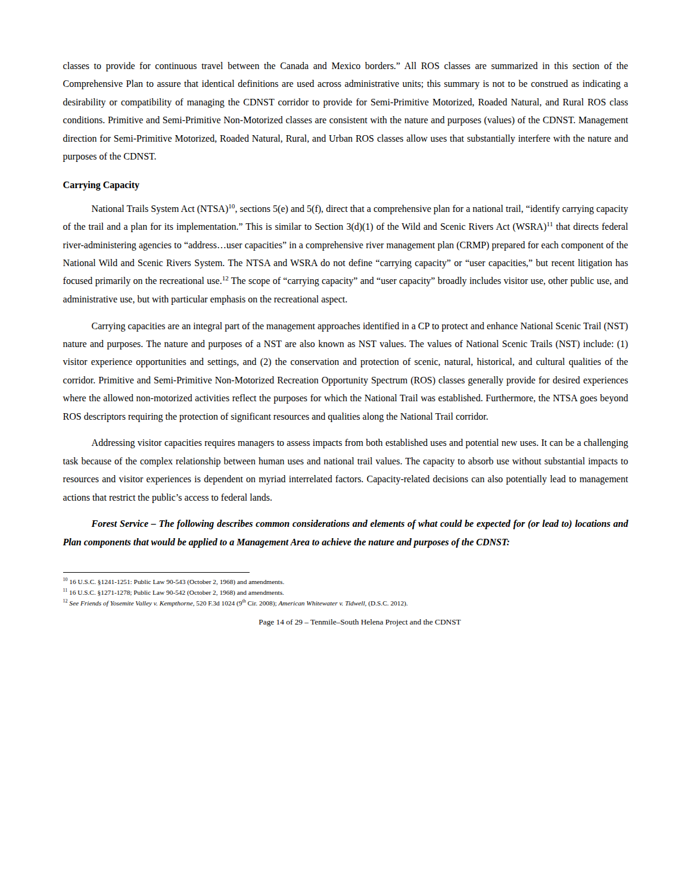classes to provide for continuous travel between the Canada and Mexico borders.” All ROS classes are summarized in this section of the Comprehensive Plan to assure that identical definitions are used across administrative units; this summary is not to be construed as indicating a desirability or compatibility of managing the CDNST corridor to provide for Semi-Primitive Motorized, Roaded Natural, and Rural ROS class conditions. Primitive and Semi-Primitive Non-Motorized classes are consistent with the nature and purposes (values) of the CDNST. Management direction for Semi-Primitive Motorized, Roaded Natural, Rural, and Urban ROS classes allow uses that substantially interfere with the nature and purposes of the CDNST.
Carrying Capacity
National Trails System Act (NTSA)10, sections 5(e) and 5(f), direct that a comprehensive plan for a national trail, “identify carrying capacity of the trail and a plan for its implementation.” This is similar to Section 3(d)(1) of the Wild and Scenic Rivers Act (WSRA)11 that directs federal river-administering agencies to “address…user capacities” in a comprehensive river management plan (CRMP) prepared for each component of the National Wild and Scenic Rivers System. The NTSA and WSRA do not define “carrying capacity” or “user capacities,” but recent litigation has focused primarily on the recreational use.12 The scope of “carrying capacity” and “user capacity” broadly includes visitor use, other public use, and administrative use, but with particular emphasis on the recreational aspect.
Carrying capacities are an integral part of the management approaches identified in a CP to protect and enhance National Scenic Trail (NST) nature and purposes. The nature and purposes of a NST are also known as NST values. The values of National Scenic Trails (NST) include: (1) visitor experience opportunities and settings, and (2) the conservation and protection of scenic, natural, historical, and cultural qualities of the corridor. Primitive and Semi-Primitive Non-Motorized Recreation Opportunity Spectrum (ROS) classes generally provide for desired experiences where the allowed non-motorized activities reflect the purposes for which the National Trail was established. Furthermore, the NTSA goes beyond ROS descriptors requiring the protection of significant resources and qualities along the National Trail corridor.
Addressing visitor capacities requires managers to assess impacts from both established uses and potential new uses. It can be a challenging task because of the complex relationship between human uses and national trail values. The capacity to absorb use without substantial impacts to resources and visitor experiences is dependent on myriad interrelated factors. Capacity-related decisions can also potentially lead to management actions that restrict the public’s access to federal lands.
Forest Service – The following describes common considerations and elements of what could be expected for (or lead to) locations and Plan components that would be applied to a Management Area to achieve the nature and purposes of the CDNST:
10 16 U.S.C. §1241-1251: Public Law 90-543 (October 2, 1968) and amendments.
11 16 U.S.C. §1271-1278; Public Law 90-542 (October 2, 1968) and amendments.
12 See Friends of Yosemite Valley v. Kempthorne, 520 F.3d 1024 (9th Cir. 2008); American Whitewater v. Tidwell, (D.S.C. 2012).
Page 14 of 29 – Tenmile–South Helena Project and the CDNST